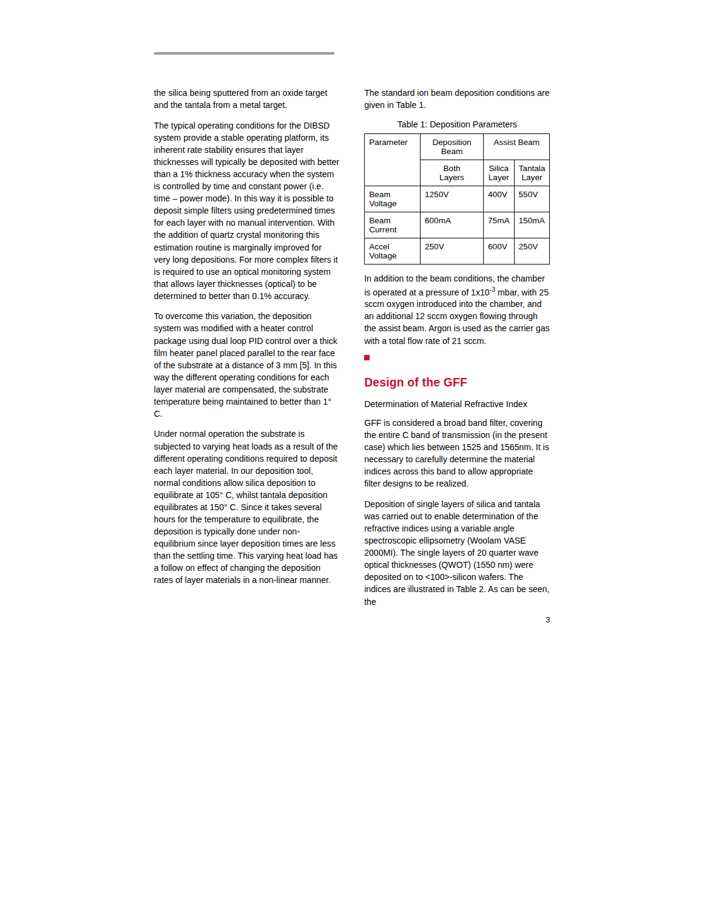the silica being sputtered from an oxide target and the tantala from a metal target.
The typical operating conditions for the DIBSD system provide a stable operating platform, its inherent rate stability ensures that layer thicknesses will typically be deposited with better than a 1% thickness accuracy when the system is controlled by time and constant power (i.e. time – power mode). In this way it is possible to deposit simple filters using predetermined times for each layer with no manual intervention. With the addition of quartz crystal monitoring this estimation routine is marginally improved for very long depositions. For more complex filters it is required to use an optical monitoring system that allows layer thicknesses (optical) to be determined to better than 0.1% accuracy.
To overcome this variation, the deposition system was modified with a heater control package using dual loop PID control over a thick film heater panel placed parallel to the rear face of the substrate at a distance of 3 mm [5]. In this way the different operating conditions for each layer material are compensated, the substrate temperature being maintained to better than 1° C.
Under normal operation the substrate is subjected to varying heat loads as a result of the different operating conditions required to deposit each layer material. In our deposition tool, normal conditions allow silica deposition to equilibrate at 105° C, whilst tantala deposition equilibrates at 150° C. Since it takes several hours for the temperature to equilibrate, the deposition is typically done under non-equilibrium since layer deposition times are less than the settling time. This varying heat load has a follow on effect of changing the deposition rates of layer materials in a non-linear manner.
The standard ion beam deposition conditions are given in Table 1.
Table 1: Deposition Parameters
| Parameter | Deposition Beam | Assist Beam |
| Both Layers | Silica Layer | Tantala Layer |
| Beam Voltage | 1250V | 400V | 550V |
| Beam Current | 600mA | 75mA | 150mA |
| Accel Voltage | 250V | 600V | 250V |
In addition to the beam conditions, the chamber is operated at a pressure of 1x10-3 mbar, with 25 sccm oxygen introduced into the chamber, and an additional 12 sccm oxygen flowing through the assist beam. Argon is used as the carrier gas with a total flow rate of 21 sccm.
Design of the GFF
Determination of Material Refractive Index
GFF is considered a broad band filter, covering the entire C band of transmission (in the present case) which lies between 1525 and 1565nm. It is necessary to carefully determine the material indices across this band to allow appropriate filter designs to be realized.
Deposition of single layers of silica and tantala was carried out to enable determination of the refractive indices using a variable angle spectroscopic ellipsometry (Woolam VASE 2000MI). The single layers of 20 quarter wave optical thicknesses (QWOT) (1550 nm) were deposited on to <100>-silicon wafers. The indices are illustrated in Table 2. As can be seen, the
3